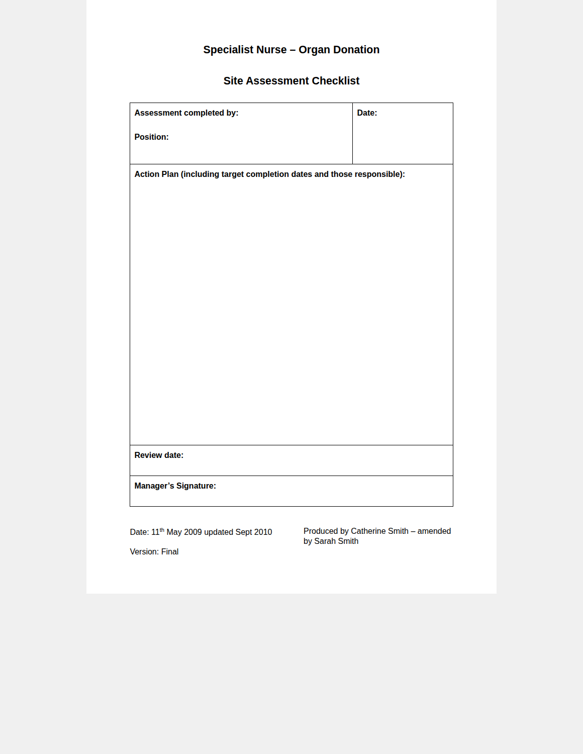Specialist Nurse – Organ Donation
Site Assessment Checklist
| Assessment completed by: Position: | Date: |
| Action Plan (including target completion dates and those responsible): |
| Review date: |
| Manager’s Signature: |
Date: 11th May 2009 updated Sept 2010
Produced by Catherine Smith – amended by Sarah Smith
Version: Final